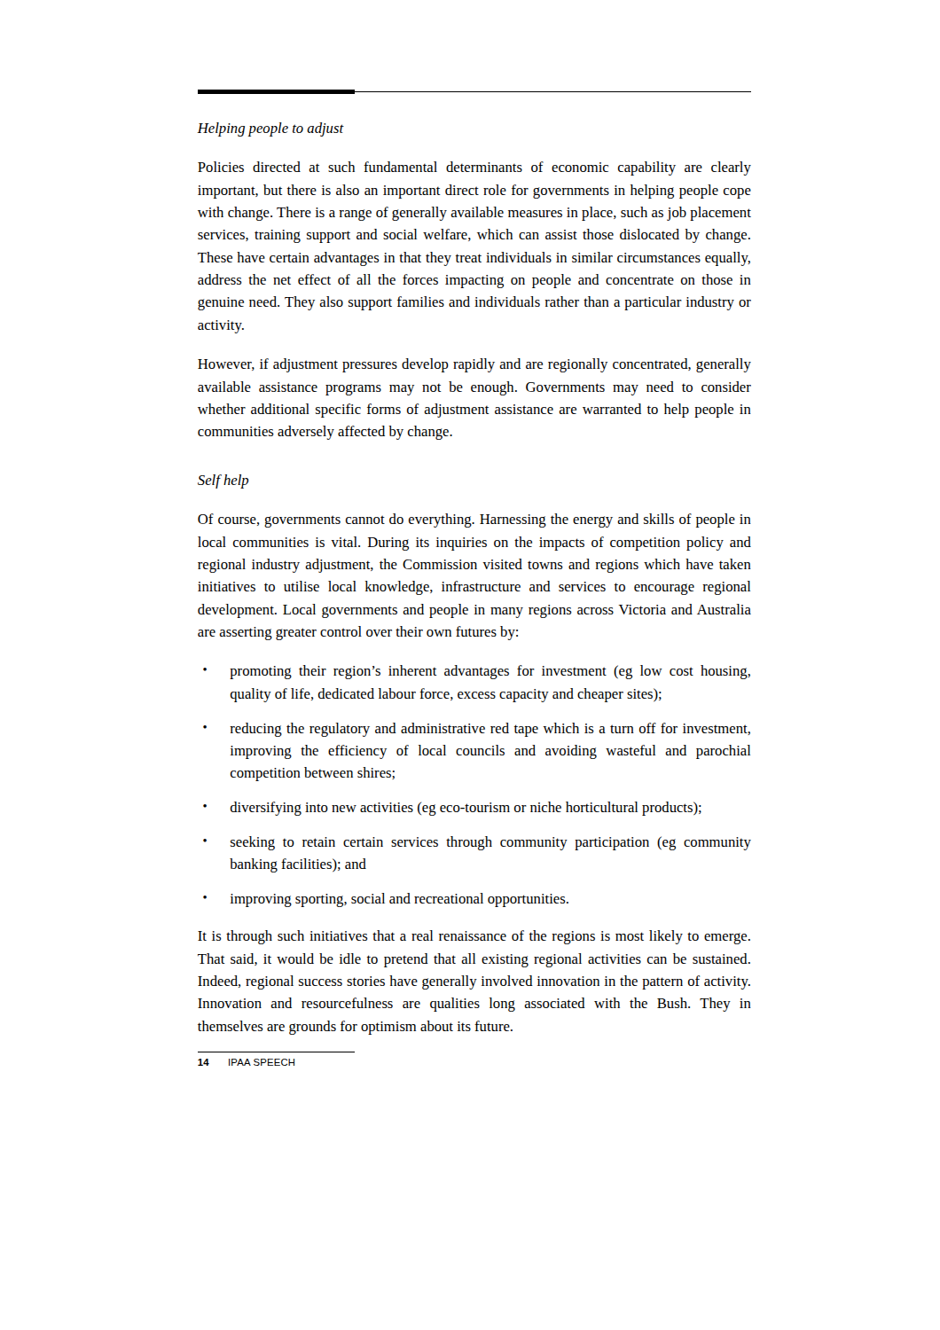Helping people to adjust
Policies directed at such fundamental determinants of economic capability are clearly important, but there is also an important direct role for governments in helping people cope with change. There is a range of generally available measures in place, such as job placement services, training support and social welfare, which can assist those dislocated by change. These have certain advantages in that they treat individuals in similar circumstances equally, address the net effect of all the forces impacting on people and concentrate on those in genuine need. They also support families and individuals rather than a particular industry or activity.
However, if adjustment pressures develop rapidly and are regionally concentrated, generally available assistance programs may not be enough. Governments may need to consider whether additional specific forms of adjustment assistance are warranted to help people in communities adversely affected by change.
Self help
Of course, governments cannot do everything. Harnessing the energy and skills of people in local communities is vital. During its inquiries on the impacts of competition policy and regional industry adjustment, the Commission visited towns and regions which have taken initiatives to utilise local knowledge, infrastructure and services to encourage regional development. Local governments and people in many regions across Victoria and Australia are asserting greater control over their own futures by:
promoting their region’s inherent advantages for investment (eg low cost housing, quality of life, dedicated labour force, excess capacity and cheaper sites);
reducing the regulatory and administrative red tape which is a turn off for investment, improving the efficiency of local councils and avoiding wasteful and parochial competition between shires;
diversifying into new activities (eg eco-tourism or niche horticultural products);
seeking to retain certain services through community participation (eg community banking facilities); and
improving sporting, social and recreational opportunities.
It is through such initiatives that a real renaissance of the regions is most likely to emerge. That said, it would be idle to pretend that all existing regional activities can be sustained. Indeed, regional success stories have generally involved innovation in the pattern of activity. Innovation and resourcefulness are qualities long associated with the Bush. They in themselves are grounds for optimism about its future.
14 IPAA SPEECH